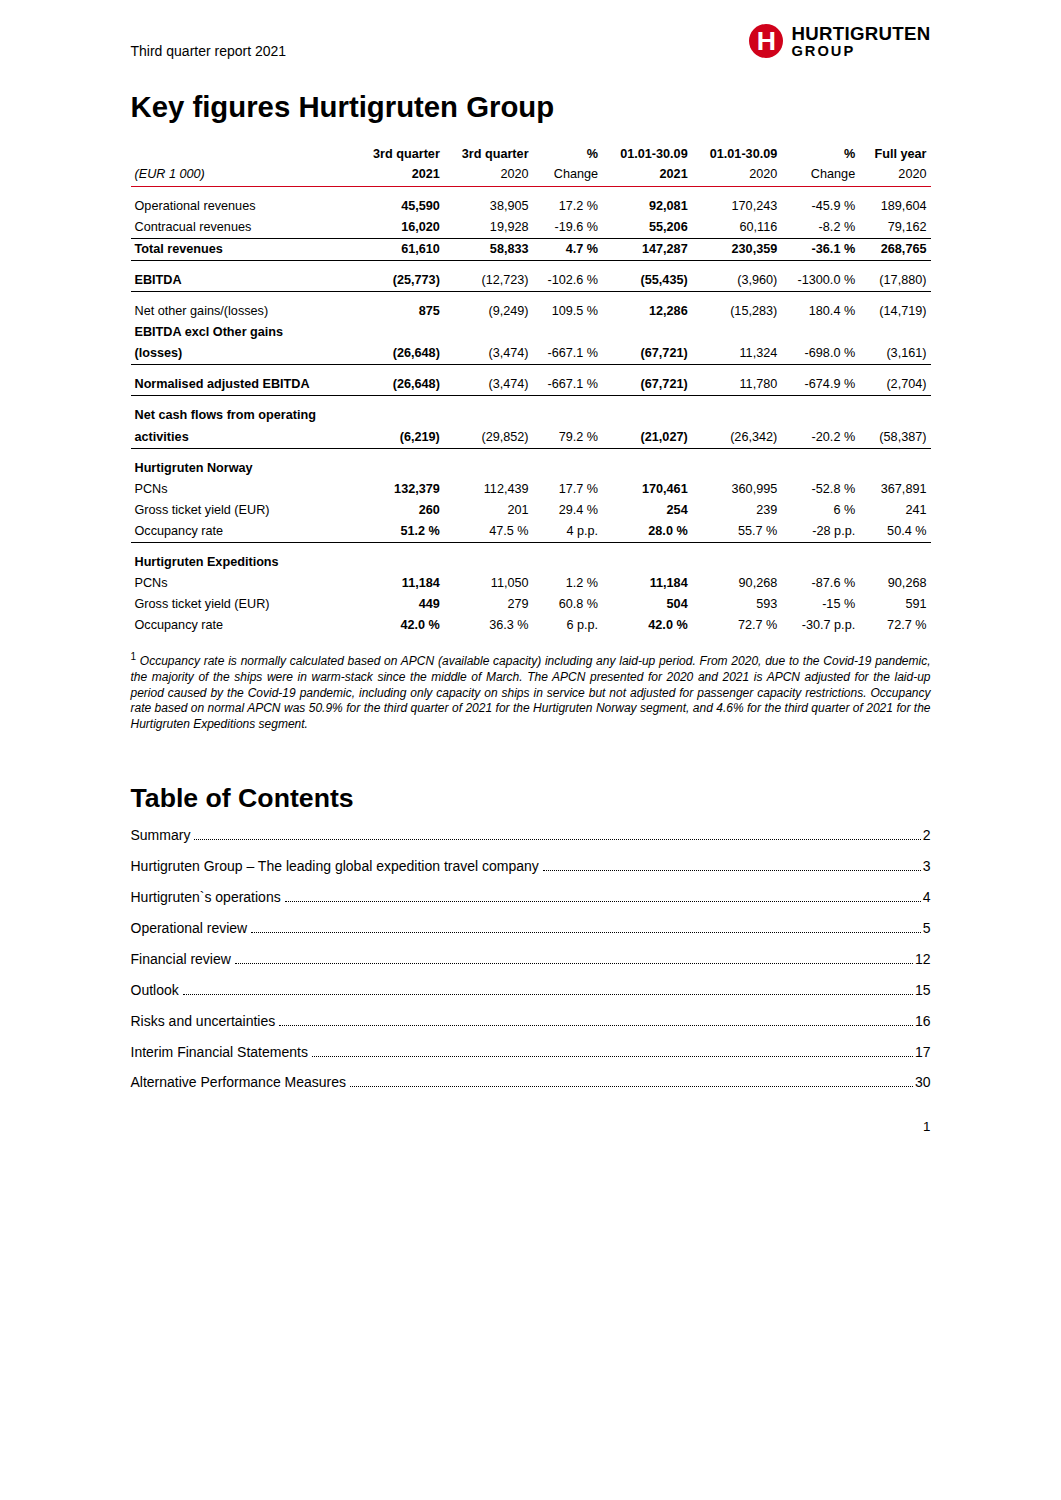Third quarter report 2021
H
HURTIGRUTENGROUP
Key figures Hurtigruten Group
| | 3rd quarter | 3rd quarter | % | 01.01-30.09 | 01.01-30.09 | % | Full year |
| --- | --- | --- | --- | --- | --- | --- | --- |
| (EUR 1 000) | 2021 | 2020 | Change | 2021 | 2020 | Change | 2020 |
| Operational revenues | 45,590 | 38,905 | 17.2 % | 92,081 | 170,243 | -45.9 % | 189,604 |
| Contracual revenues | 16,020 | 19,928 | -19.6 % | 55,206 | 60,116 | -8.2 % | 79,162 |
| Total revenues | 61,610 | 58,833 | 4.7 % | 147,287 | 230,359 | -36.1 % | 268,765 |
| EBITDA | (25,773) | (12,723) | -102.6 % | (55,435) | (3,960) | -1300.0 % | (17,880) |
| Net other gains/(losses) | 875 | (9,249) | 109.5 % | 12,286 | (15,283) | 180.4 % | (14,719) |
| EBITDA excl Other gains | | | | | | | |
| (losses) | (26,648) | (3,474) | -667.1 % | (67,721) | 11,324 | -698.0 % | (3,161) |
| Normalised adjusted EBITDA | (26,648) | (3,474) | -667.1 % | (67,721) | 11,780 | -674.9 % | (2,704) |
| Net cash flows from operating | | | | | | | |
| activities | (6,219) | (29,852) | 79.2 % | (21,027) | (26,342) | -20.2 % | (58,387) |
| Hurtigruten Norway | | | | | | | |
| PCNs | 132,379 | 112,439 | 17.7 % | 170,461 | 360,995 | -52.8 % | 367,891 |
| Gross ticket yield (EUR) | 260 | 201 | 29.4 % | 254 | 239 | 6 % | 241 |
| Occupancy rate | 51.2 % | 47.5 % | 4 p.p. | 28.0 % | 55.7 % | -28 p.p. | 50.4 % |
| Hurtigruten Expeditions | | | | | | | |
| PCNs | 11,184 | 11,050 | 1.2 % | 11,184 | 90,268 | -87.6 % | 90,268 |
| Gross ticket yield (EUR) | 449 | 279 | 60.8 % | 504 | 593 | -15 % | 591 |
| Occupancy rate | 42.0 % | 36.3 % | 6 p.p. | 42.0 % | 72.7 % | -30.7 p.p. | 72.7 % |
1 Occupancy rate is normally calculated based on APCN (available capacity) including any laid-up period. From 2020, due to the Covid-19 pandemic, the majority of the ships were in warm-stack since the middle of March. The APCN presented for 2020 and 2021 is APCN adjusted for the laid-up period caused by the Covid-19 pandemic, including only capacity on ships in service but not adjusted for passenger capacity restrictions. Occupancy rate based on normal APCN was 50.9% for the third quarter of 2021 for the Hurtigruten Norway segment, and 4.6% for the third quarter of 2021 for the Hurtigruten Expeditions segment.
Table of Contents
Summary 2
Hurtigruten Group – The leading global expedition travel company 3
Hurtigruten`s operations 4
Operational review 5
Financial review 12
Outlook 15
Risks and uncertainties 16
Interim Financial Statements 17
Alternative Performance Measures 30
1